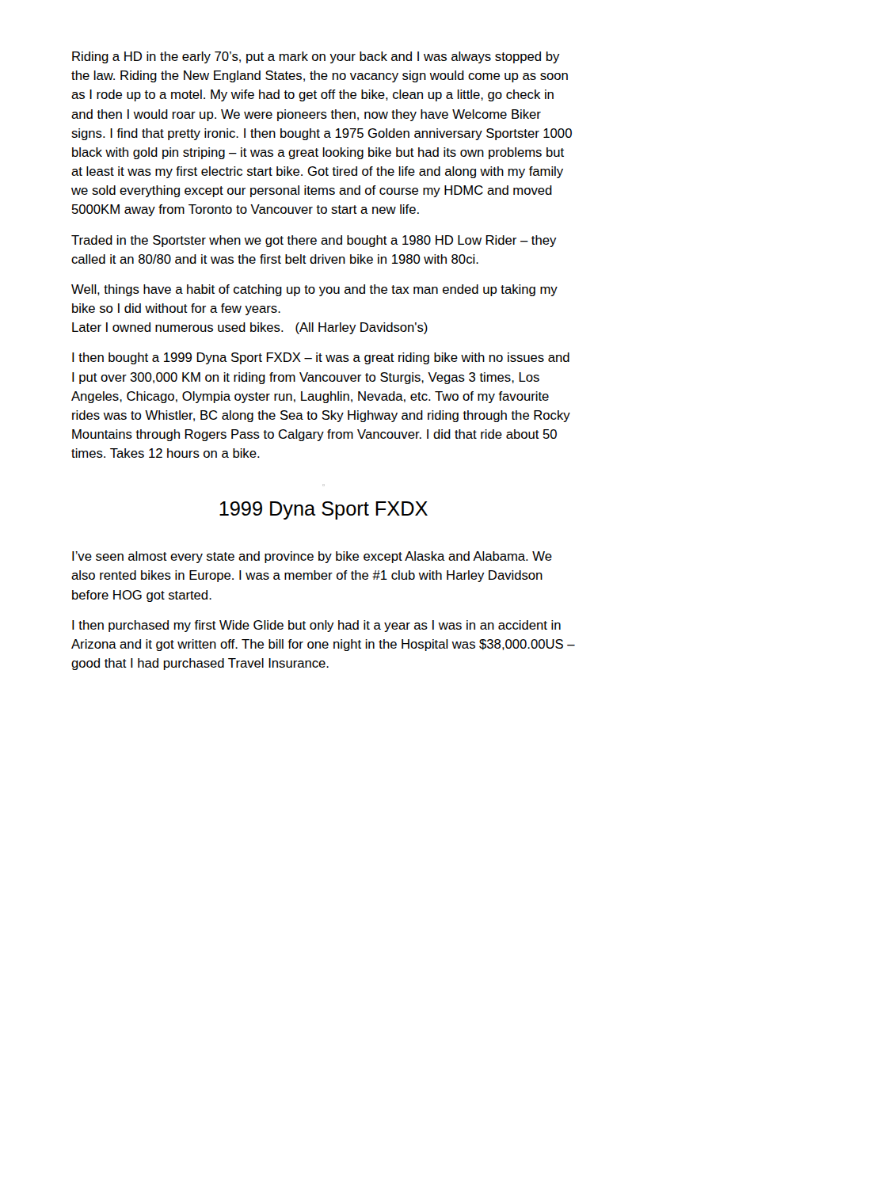Riding a HD in the early 70’s, put a mark on your back and I was always stopped by the law. Riding the New England States, the no vacancy sign would come up as soon as I rode up to a motel. My wife had to get off the bike, clean up a little, go check in and then I would roar up. We were pioneers then, now they have Welcome Biker signs. I find that pretty ironic. I then bought a 1975 Golden anniversary Sportster 1000 black with gold pin striping – it was a great looking bike but had its own problems but at least it was my first electric start bike. Got tired of the life and along with my family we sold everything except our personal items and of course my HDMC and moved 5000KM away from Toronto to Vancouver to start a new life.
Traded in the Sportster when we got there and bought a 1980 HD Low Rider – they called it an 80/80 and it was the first belt driven bike in 1980 with 80ci.
Well, things have a habit of catching up to you and the tax man ended up taking my bike so I did without for a few years.
Later I owned numerous used bikes. (All Harley Davidson's)
I then bought a 1999 Dyna Sport FXDX – it was a great riding bike with no issues and I put over 300,000 KM on it riding from Vancouver to Sturgis, Vegas 3 times, Los Angeles, Chicago, Olympia oyster run, Laughlin, Nevada, etc. Two of my favourite rides was to Whistler, BC along the Sea to Sky Highway and riding through the Rocky Mountains through Rogers Pass to Calgary from Vancouver. I did that ride about 50 times. Takes 12 hours on a bike.
1999 Dyna Sport FXDX
I’ve seen almost every state and province by bike except Alaska and Alabama. We also rented bikes in Europe. I was a member of the #1 club with Harley Davidson before HOG got started.
I then purchased my first Wide Glide but only had it a year as I was in an accident in Arizona and it got written off. The bill for one night in the Hospital was $38,000.00US – good that I had purchased Travel Insurance.